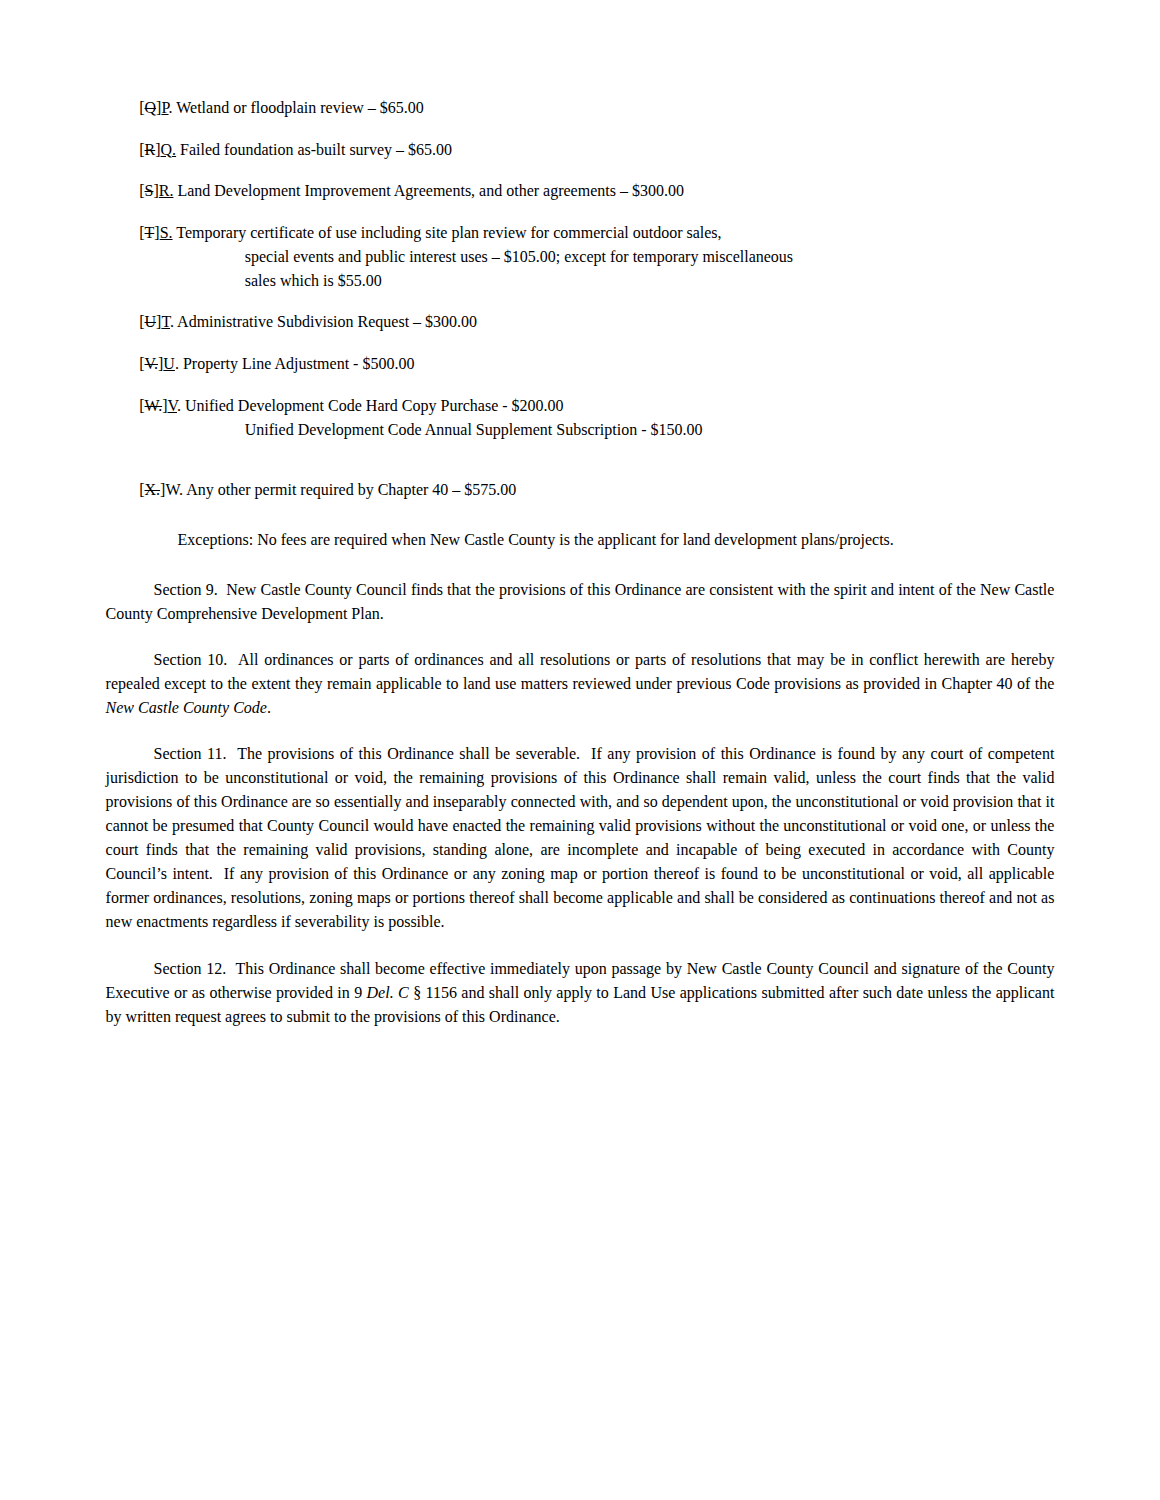[Q]P. Wetland or floodplain review – $65.00
[R]Q. Failed foundation as-built survey – $65.00
[S]R. Land Development Improvement Agreements, and other agreements – $300.00
[T]S. Temporary certificate of use including site plan review for commercial outdoor sales, special events and public interest uses – $105.00; except for temporary miscellaneous sales which is $55.00
[U]T. Administrative Subdivision Request – $300.00
[V.]U. Property Line Adjustment - $500.00
[W.]V. Unified Development Code Hard Copy Purchase - $200.00 Unified Development Code Annual Supplement Subscription - $150.00
[X.]W. Any other permit required by Chapter 40 – $575.00
Exceptions: No fees are required when New Castle County is the applicant for land development plans/projects.
Section 9. New Castle County Council finds that the provisions of this Ordinance are consistent with the spirit and intent of the New Castle County Comprehensive Development Plan.
Section 10. All ordinances or parts of ordinances and all resolutions or parts of resolutions that may be in conflict herewith are hereby repealed except to the extent they remain applicable to land use matters reviewed under previous Code provisions as provided in Chapter 40 of the New Castle County Code.
Section 11. The provisions of this Ordinance shall be severable. If any provision of this Ordinance is found by any court of competent jurisdiction to be unconstitutional or void, the remaining provisions of this Ordinance shall remain valid, unless the court finds that the valid provisions of this Ordinance are so essentially and inseparably connected with, and so dependent upon, the unconstitutional or void provision that it cannot be presumed that County Council would have enacted the remaining valid provisions without the unconstitutional or void one, or unless the court finds that the remaining valid provisions, standing alone, are incomplete and incapable of being executed in accordance with County Council’s intent. If any provision of this Ordinance or any zoning map or portion thereof is found to be unconstitutional or void, all applicable former ordinances, resolutions, zoning maps or portions thereof shall become applicable and shall be considered as continuations thereof and not as new enactments regardless if severability is possible.
Section 12. This Ordinance shall become effective immediately upon passage by New Castle County Council and signature of the County Executive or as otherwise provided in 9 Del. C § 1156 and shall only apply to Land Use applications submitted after such date unless the applicant by written request agrees to submit to the provisions of this Ordinance.